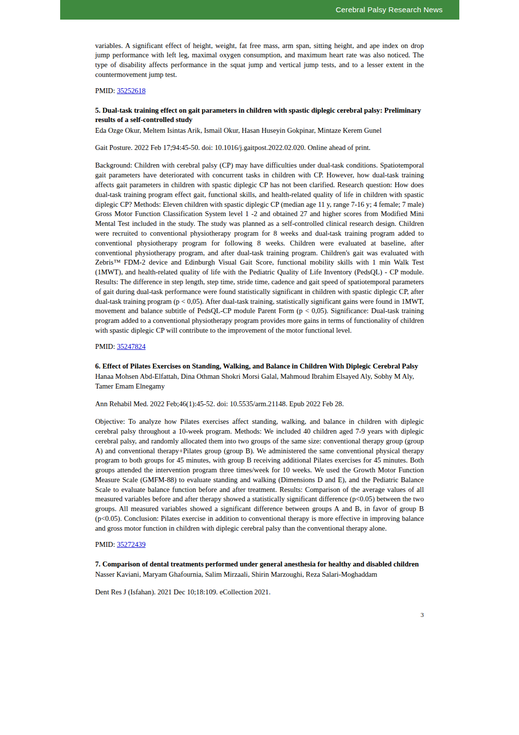Cerebral Palsy Research News
variables. A significant effect of height, weight, fat free mass, arm span, sitting height, and ape index on drop jump performance with left leg, maximal oxygen consumption, and maximum heart rate was also noticed. The type of disability affects performance in the squat jump and vertical jump tests, and to a lesser extent in the countermovement jump test.
PMID: 35252618
5. Dual-task training effect on gait parameters in children with spastic diplegic cerebral palsy: Preliminary results of a self-controlled study
Eda Ozge Okur, Meltem Isintas Arik, Ismail Okur, Hasan Huseyin Gokpinar, Mintaze Kerem Gunel
Gait Posture. 2022 Feb 17;94:45-50. doi: 10.1016/j.gaitpost.2022.02.020. Online ahead of print.
Background: Children with cerebral palsy (CP) may have difficulties under dual-task conditions. Spatiotemporal gait parameters have deteriorated with concurrent tasks in children with CP. However, how dual-task training affects gait parameters in children with spastic diplegic CP has not been clarified. Research question: How does dual-task training program effect gait, functional skills, and health-related quality of life in children with spastic diplegic CP? Methods: Eleven children with spastic diplegic CP (median age 11 y, range 7-16 y; 4 female; 7 male) Gross Motor Function Classification System level 1 -2 and obtained 27 and higher scores from Modified Mini Mental Test included in the study. The study was planned as a self-controlled clinical research design. Children were recruited to conventional physiotherapy program for 8 weeks and dual-task training program added to conventional physiotherapy program for following 8 weeks. Children were evaluated at baseline, after conventional physiotherapy program, and after dual-task training program. Children's gait was evaluated with Zebris™ FDM-2 device and Edinburgh Visual Gait Score, functional mobility skills with 1 min Walk Test (1MWT), and health-related quality of life with the Pediatric Quality of Life Inventory (PedsQL) - CP module. Results: The difference in step length, step time, stride time, cadence and gait speed of spatiotemporal parameters of gait during dual-task performance were found statistically significant in children with spastic diplegic CP, after dual-task training program (p < 0,05). After dual-task training, statistically significant gains were found in 1MWT, movement and balance subtitle of PedsQL-CP module Parent Form (p < 0,05). Significance: Dual-task training program added to a conventional physiotherapy program provides more gains in terms of functionality of children with spastic diplegic CP will contribute to the improvement of the motor functional level.
PMID: 35247824
6. Effect of Pilates Exercises on Standing, Walking, and Balance in Children With Diplegic Cerebral Palsy
Hanaa Mohsen Abd-Elfattah, Dina Othman Shokri Morsi Galal, Mahmoud Ibrahim Elsayed Aly, Sobhy M Aly, Tamer Emam Elnegamy
Ann Rehabil Med. 2022 Feb;46(1):45-52. doi: 10.5535/arm.21148. Epub 2022 Feb 28.
Objective: To analyze how Pilates exercises affect standing, walking, and balance in children with diplegic cerebral palsy throughout a 10-week program. Methods: We included 40 children aged 7-9 years with diplegic cerebral palsy, and randomly allocated them into two groups of the same size: conventional therapy group (group A) and conventional therapy+Pilates group (group B). We administered the same conventional physical therapy program to both groups for 45 minutes, with group B receiving additional Pilates exercises for 45 minutes. Both groups attended the intervention program three times/week for 10 weeks. We used the Growth Motor Function Measure Scale (GMFM-88) to evaluate standing and walking (Dimensions D and E), and the Pediatric Balance Scale to evaluate balance function before and after treatment. Results: Comparison of the average values of all measured variables before and after therapy showed a statistically significant difference (p<0.05) between the two groups. All measured variables showed a significant difference between groups A and B, in favor of group B (p<0.05). Conclusion: Pilates exercise in addition to conventional therapy is more effective in improving balance and gross motor function in children with diplegic cerebral palsy than the conventional therapy alone.
PMID: 35272439
7. Comparison of dental treatments performed under general anesthesia for healthy and disabled children
Nasser Kaviani, Maryam Ghafournia, Salim Mirzaali, Shirin Marzoughi, Reza Salari-Moghaddam
Dent Res J (Isfahan). 2021 Dec 10;18:109. eCollection 2021.
3